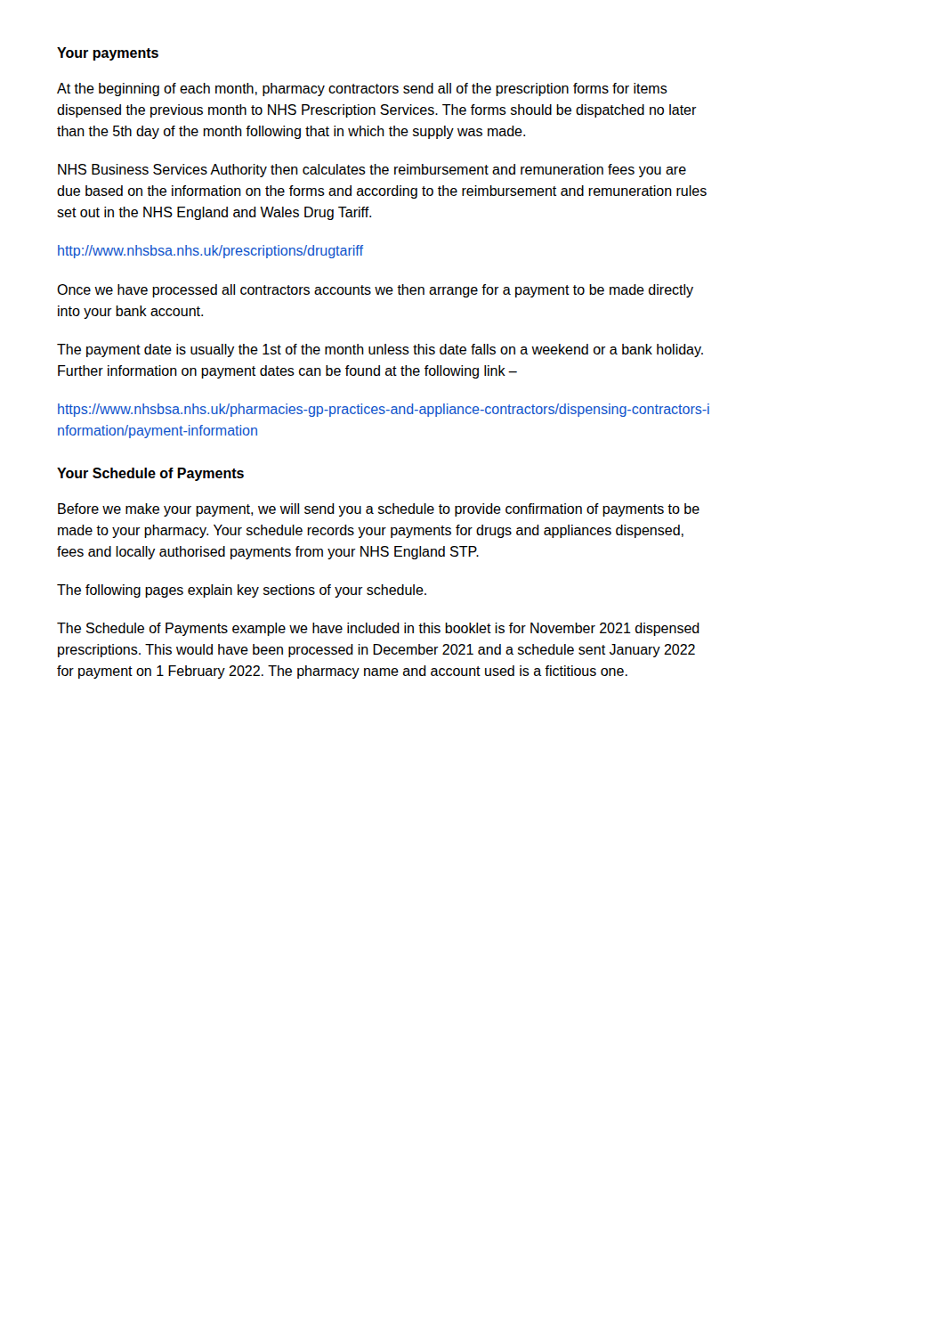Your payments
At the beginning of each month, pharmacy contractors send all of the prescription forms for items dispensed the previous month to NHS Prescription Services. The forms should be dispatched no later than the 5th day of the month following that in which the supply was made.
NHS Business Services Authority then calculates the reimbursement and remuneration fees you are due based on the information on the forms and according to the reimbursement and remuneration rules set out in the NHS England and Wales Drug Tariff.
http://www.nhsbsa.nhs.uk/prescriptions/drugtariff
Once we have processed all contractors accounts we then arrange for a payment to be made directly into your bank account.
The payment date is usually the 1st of the month unless this date falls on a weekend or a bank holiday. Further information on payment dates can be found at the following link –
https://www.nhsbsa.nhs.uk/pharmacies-gp-practices-and-appliance-contractors/dispensing-contractors-information/payment-information
Your Schedule of Payments
Before we make your payment, we will send you a schedule to provide confirmation of payments to be made to your pharmacy. Your schedule records your payments for drugs and appliances dispensed, fees and locally authorised payments from your NHS England STP.
The following pages explain key sections of your schedule.
The Schedule of Payments example we have included in this booklet is for November 2021 dispensed prescriptions. This would have been processed in December 2021 and a schedule sent January 2022 for payment on 1 February 2022. The pharmacy name and account used is a fictitious one.